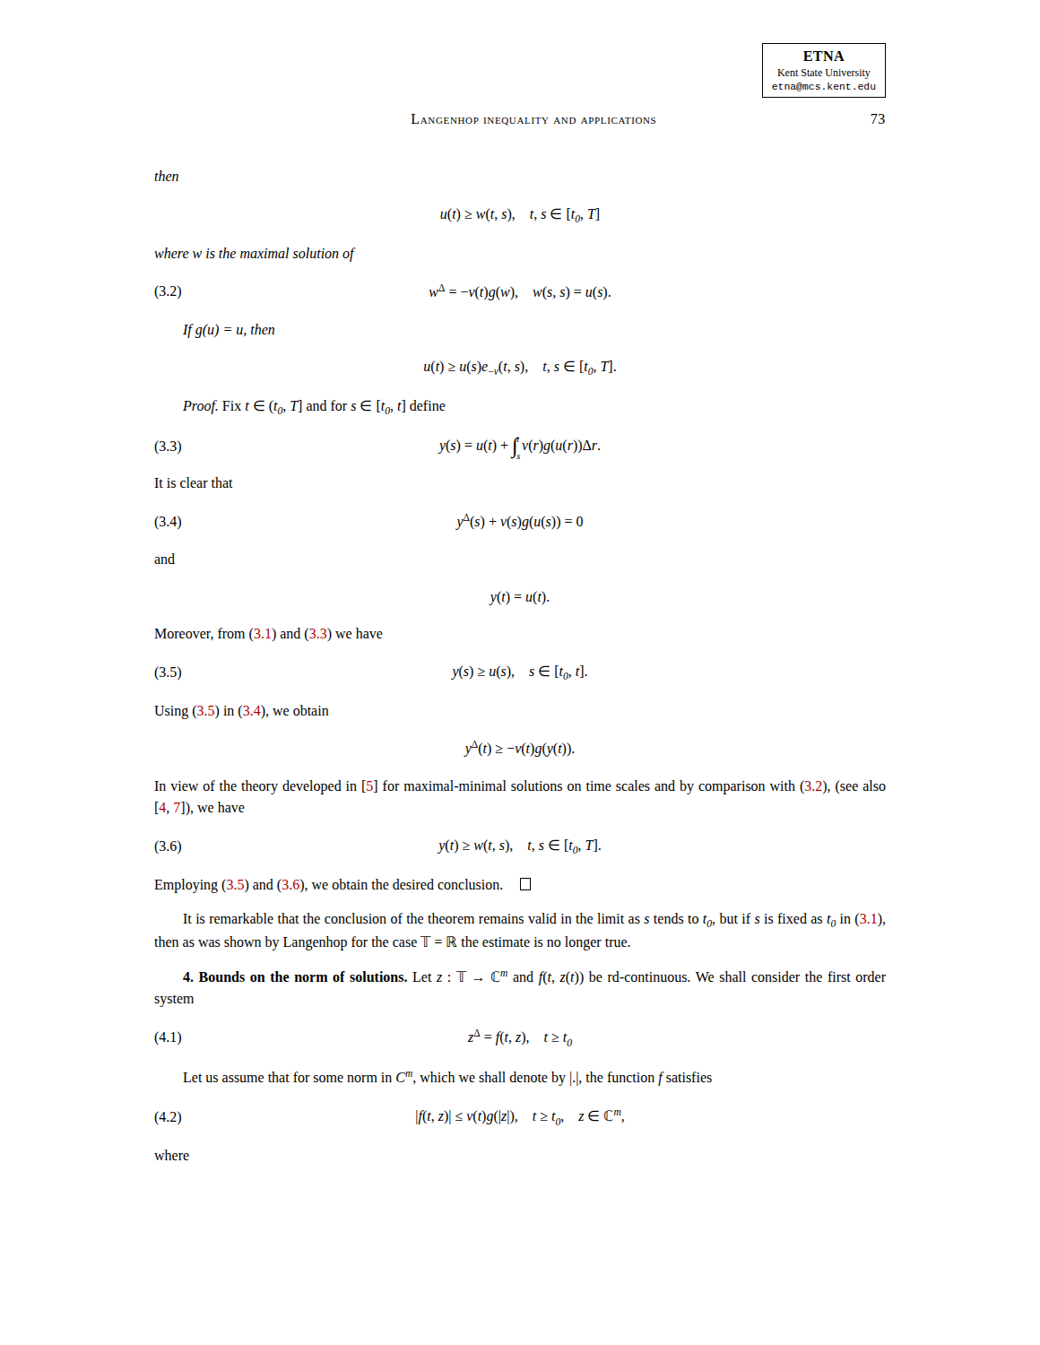ETNA
Kent State University
etna@mcs.kent.edu
Langenhop inequality and applications 73
then
u(t) ≥ w(t, s), t, s ∈ [t0, T]
where w is the maximal solution of
(3.2)
wΔ = −v(t)g(w), w(s, s) = u(s).
If g(u) = u, then
u(t) ≥ u(s)e−v(t, s), t, s ∈ [t0, T].
Proof. Fix t ∈ (t0, T] and for s ∈ [t0, t] define
(3.3)
y(s) = u(t) + ∫ts v(r)g(u(r))Δr.
It is clear that
(3.4)
yΔ(s) + v(s)g(u(s)) = 0
and
y(t) = u(t).
Moreover, from (3.1) and (3.3) we have
(3.5)
y(s) ≥ u(s), s ∈ [t0, t].
Using (3.5) in (3.4), we obtain
yΔ(t) ≥ −v(t)g(y(t)).
In view of the theory developed in [5] for maximal-minimal solutions on time scales and by comparison with (3.2), (see also [4, 7]), we have
(3.6)
y(t) ≥ w(t, s), t, s ∈ [t0, T].
Employing (3.5) and (3.6), we obtain the desired conclusion.
It is remarkable that the conclusion of the theorem remains valid in the limit as s tends to t0, but if s is fixed as t0 in (3.1), then as was shown by Langenhop for the case 𝕋 = ℝ the estimate is no longer true.
4. Bounds on the norm of solutions. Let z : 𝕋 → ℂm and f(t, z(t)) be rd-continuous. We shall consider the first order system
(4.1)
zΔ = f(t, z), t ≥ t0
Let us assume that for some norm in Cm, which we shall denote by |.|, the function f satisfies
(4.2)
|f(t, z)| ≤ v(t)g(|z|), t ≥ t0, z ∈ ℂm,
where